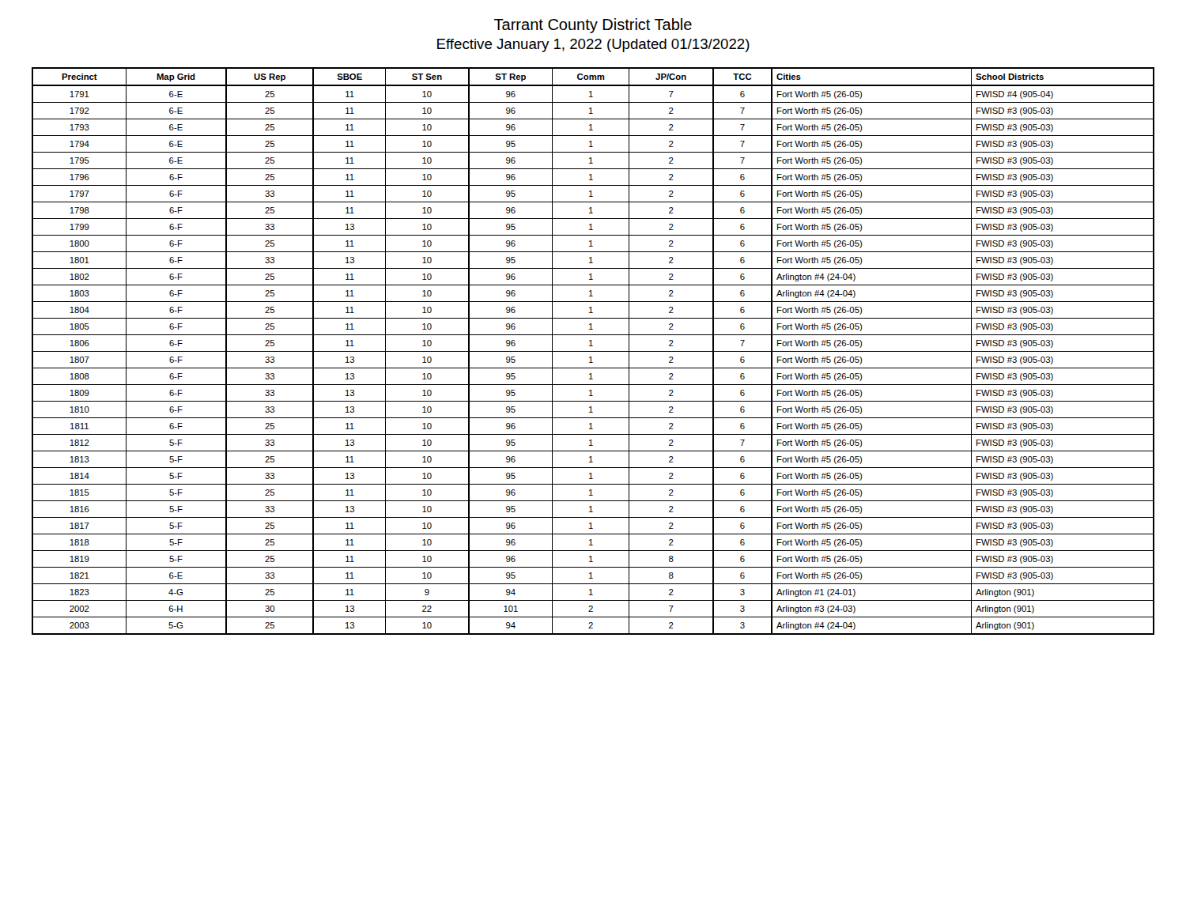Tarrant County District Table
Effective January 1, 2022 (Updated 01/13/2022)
| Precinct | Map Grid | US Rep | SBOE | ST Sen | ST Rep | Comm | JP/Con | TCC | Cities | School Districts |
| --- | --- | --- | --- | --- | --- | --- | --- | --- | --- | --- |
| 1791 | 6-E | 25 | 11 | 10 | 96 | 1 | 7 | 6 | Fort Worth #5 (26-05) | FWISD #4 (905-04) |
| 1792 | 6-E | 25 | 11 | 10 | 96 | 1 | 2 | 7 | Fort Worth #5 (26-05) | FWISD #3 (905-03) |
| 1793 | 6-E | 25 | 11 | 10 | 96 | 1 | 2 | 7 | Fort Worth #5 (26-05) | FWISD #3 (905-03) |
| 1794 | 6-E | 25 | 11 | 10 | 95 | 1 | 2 | 7 | Fort Worth #5 (26-05) | FWISD #3 (905-03) |
| 1795 | 6-E | 25 | 11 | 10 | 96 | 1 | 2 | 7 | Fort Worth #5 (26-05) | FWISD #3 (905-03) |
| 1796 | 6-F | 25 | 11 | 10 | 96 | 1 | 2 | 6 | Fort Worth #5 (26-05) | FWISD #3 (905-03) |
| 1797 | 6-F | 33 | 11 | 10 | 95 | 1 | 2 | 6 | Fort Worth #5 (26-05) | FWISD #3 (905-03) |
| 1798 | 6-F | 25 | 11 | 10 | 96 | 1 | 2 | 6 | Fort Worth #5 (26-05) | FWISD #3 (905-03) |
| 1799 | 6-F | 33 | 13 | 10 | 95 | 1 | 2 | 6 | Fort Worth #5 (26-05) | FWISD #3 (905-03) |
| 1800 | 6-F | 25 | 11 | 10 | 96 | 1 | 2 | 6 | Fort Worth #5 (26-05) | FWISD #3 (905-03) |
| 1801 | 6-F | 33 | 13 | 10 | 95 | 1 | 2 | 6 | Fort Worth #5 (26-05) | FWISD #3 (905-03) |
| 1802 | 6-F | 25 | 11 | 10 | 96 | 1 | 2 | 6 | Arlington #4 (24-04) | FWISD #3 (905-03) |
| 1803 | 6-F | 25 | 11 | 10 | 96 | 1 | 2 | 6 | Arlington #4 (24-04) | FWISD #3 (905-03) |
| 1804 | 6-F | 25 | 11 | 10 | 96 | 1 | 2 | 6 | Fort Worth #5 (26-05) | FWISD #3 (905-03) |
| 1805 | 6-F | 25 | 11 | 10 | 96 | 1 | 2 | 6 | Fort Worth #5 (26-05) | FWISD #3 (905-03) |
| 1806 | 6-F | 25 | 11 | 10 | 96 | 1 | 2 | 7 | Fort Worth #5 (26-05) | FWISD #3 (905-03) |
| 1807 | 6-F | 33 | 13 | 10 | 95 | 1 | 2 | 6 | Fort Worth #5 (26-05) | FWISD #3 (905-03) |
| 1808 | 6-F | 33 | 13 | 10 | 95 | 1 | 2 | 6 | Fort Worth #5 (26-05) | FWISD #3 (905-03) |
| 1809 | 6-F | 33 | 13 | 10 | 95 | 1 | 2 | 6 | Fort Worth #5 (26-05) | FWISD #3 (905-03) |
| 1810 | 6-F | 33 | 13 | 10 | 95 | 1 | 2 | 6 | Fort Worth #5 (26-05) | FWISD #3 (905-03) |
| 1811 | 6-F | 25 | 11 | 10 | 96 | 1 | 2 | 6 | Fort Worth #5 (26-05) | FWISD #3 (905-03) |
| 1812 | 5-F | 33 | 13 | 10 | 95 | 1 | 2 | 7 | Fort Worth #5 (26-05) | FWISD #3 (905-03) |
| 1813 | 5-F | 25 | 11 | 10 | 96 | 1 | 2 | 6 | Fort Worth #5 (26-05) | FWISD #3 (905-03) |
| 1814 | 5-F | 33 | 13 | 10 | 95 | 1 | 2 | 6 | Fort Worth #5 (26-05) | FWISD #3 (905-03) |
| 1815 | 5-F | 25 | 11 | 10 | 96 | 1 | 2 | 6 | Fort Worth #5 (26-05) | FWISD #3 (905-03) |
| 1816 | 5-F | 33 | 13 | 10 | 95 | 1 | 2 | 6 | Fort Worth #5 (26-05) | FWISD #3 (905-03) |
| 1817 | 5-F | 25 | 11 | 10 | 96 | 1 | 2 | 6 | Fort Worth #5 (26-05) | FWISD #3 (905-03) |
| 1818 | 5-F | 25 | 11 | 10 | 96 | 1 | 2 | 6 | Fort Worth #5 (26-05) | FWISD #3 (905-03) |
| 1819 | 5-F | 25 | 11 | 10 | 96 | 1 | 8 | 6 | Fort Worth #5 (26-05) | FWISD #3 (905-03) |
| 1821 | 6-E | 33 | 11 | 10 | 95 | 1 | 8 | 6 | Fort Worth #5 (26-05) | FWISD #3 (905-03) |
| 1823 | 4-G | 25 | 11 | 9 | 94 | 1 | 2 | 3 | Arlington #1 (24-01) | Arlington (901) |
| 2002 | 6-H | 30 | 13 | 22 | 101 | 2 | 7 | 3 | Arlington #3 (24-03) | Arlington (901) |
| 2003 | 5-G | 25 | 13 | 10 | 94 | 2 | 2 | 3 | Arlington #4 (24-04) | Arlington (901) |